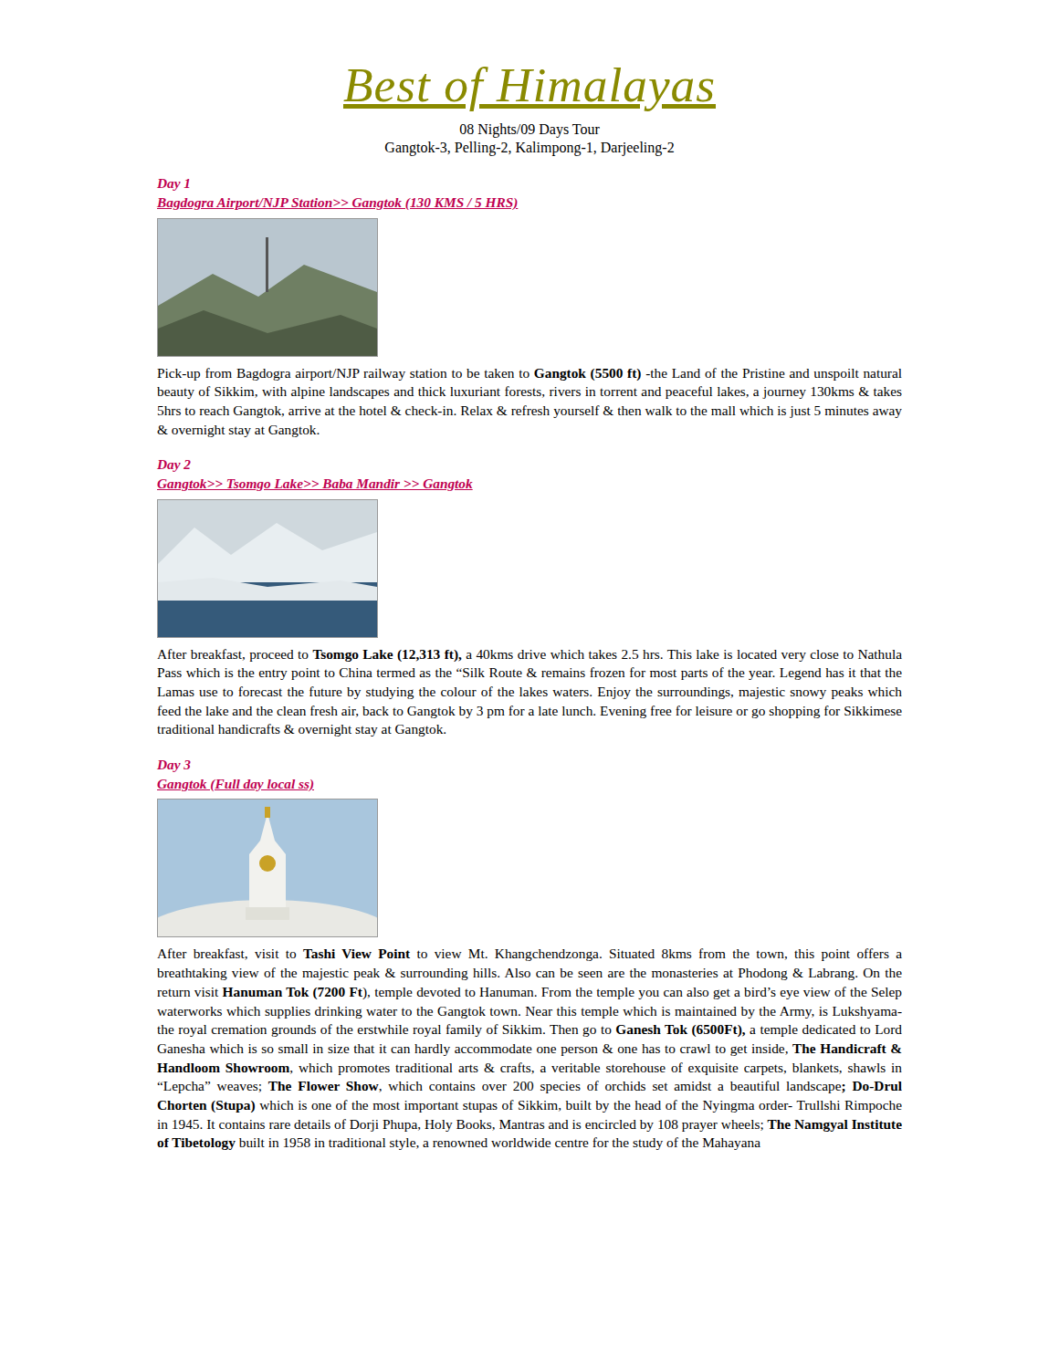Best of Himalayas
08 Nights/09 Days Tour
Gangtok-3, Pelling-2, Kalimpong-1, Darjeeling-2
Day 1
Bagdogra Airport/NJP Station>> Gangtok (130 KMS / 5 HRS)
Pick-up from Bagdogra airport/NJP railway station to be taken to Gangtok (5500 ft) -the Land of the Pristine and unspoilt natural beauty of Sikkim, with alpine landscapes and thick luxuriant forests, rivers in torrent and peaceful lakes, a journey 130kms & takes 5hrs to reach Gangtok, arrive at the hotel & check-in. Relax & refresh yourself & then walk to the mall which is just 5 minutes away & overnight stay at Gangtok.
Day 2
Gangtok>> Tsomgo Lake>> Baba Mandir >> Gangtok
After breakfast, proceed to Tsomgo Lake (12,313 ft), a 40kms drive which takes 2.5 hrs. This lake is located very close to Nathula Pass which is the entry point to China termed as the “Silk Route & remains frozen for most parts of the year. Legend has it that the Lamas use to forecast the future by studying the colour of the lakes waters. Enjoy the surroundings, majestic snowy peaks which feed the lake and the clean fresh air, back to Gangtok by 3 pm for a late lunch. Evening free for leisure or go shopping for Sikkimese traditional handicrafts & overnight stay at Gangtok.
Day 3
Gangtok (Full day local ss)
After breakfast, visit to Tashi View Point to view Mt. Khangchendzonga. Situated 8kms from the town, this point offers a breathtaking view of the majestic peak & surrounding hills. Also can be seen are the monasteries at Phodong & Labrang. On the return visit Hanuman Tok (7200 Ft), temple devoted to Hanuman. From the temple you can also get a bird’s eye view of the Selep waterworks which supplies drinking water to the Gangtok town. Near this temple which is maintained by the Army, is Lukshyama- the royal cremation grounds of the erstwhile royal family of Sikkim. Then go to Ganesh Tok (6500Ft), a temple dedicated to Lord Ganesha which is so small in size that it can hardly accommodate one person & one has to crawl to get inside, The Handicraft & Handloom Showroom, which promotes traditional arts & crafts, a veritable storehouse of exquisite carpets, blankets, shawls in “Lepcha” weaves; The Flower Show, which contains over 200 species of orchids set amidst a beautiful landscape; Do-Drul Chorten (Stupa) which is one of the most important stupas of Sikkim, built by the head of the Nyingma order- Trullshi Rimpoche in 1945. It contains rare details of Dorji Phupa, Holy Books, Mantras and is encircled by 108 prayer wheels; The Namgyal Institute of Tibetology built in 1958 in traditional style, a renowned worldwide centre for the study of the Mahayana